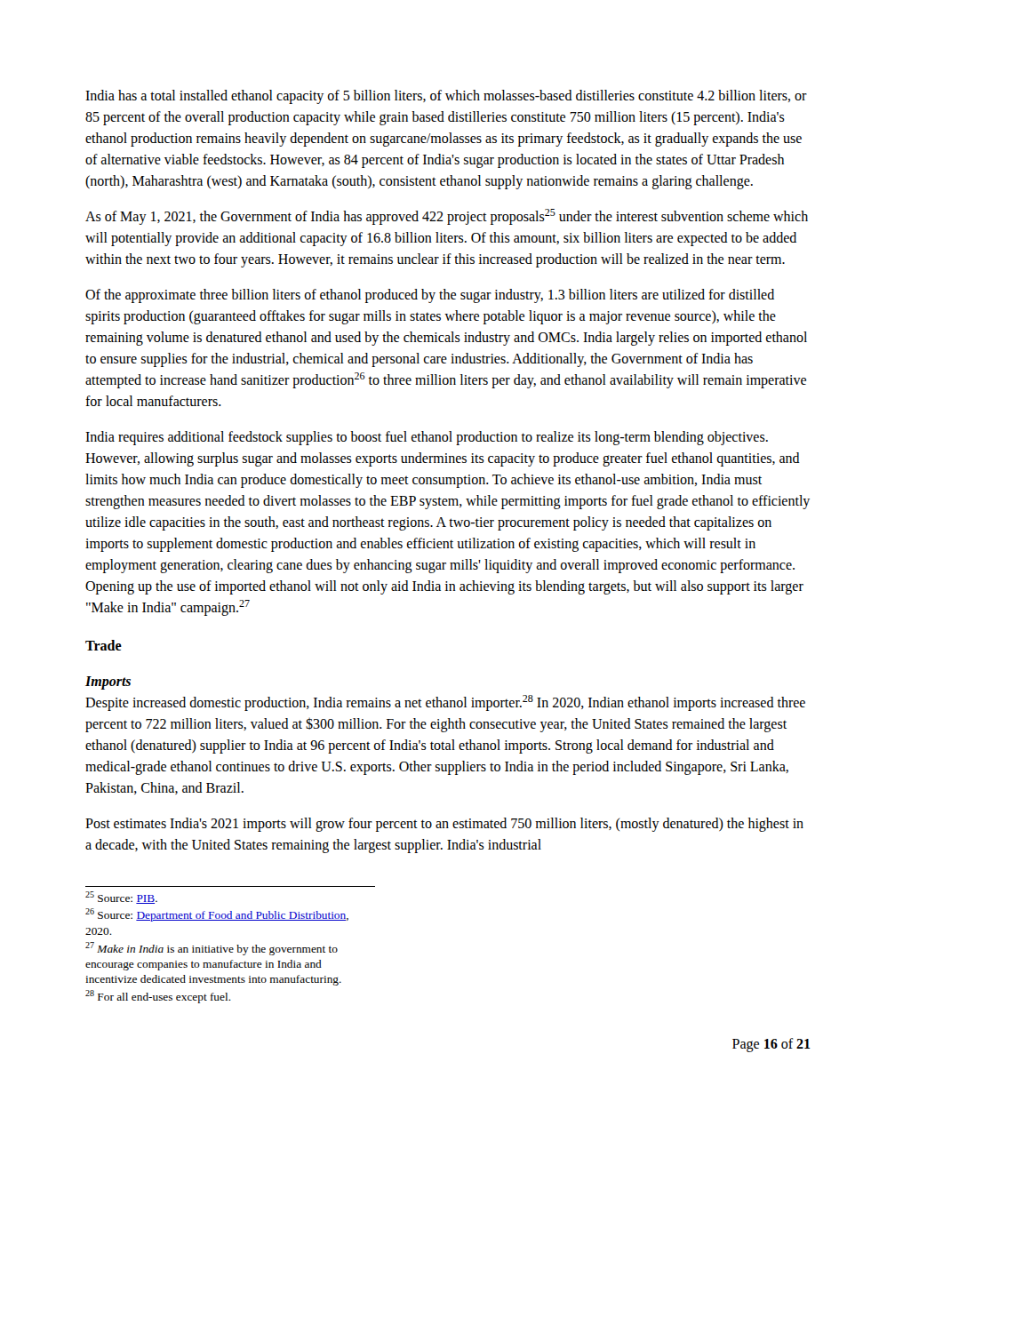India has a total installed ethanol capacity of 5 billion liters, of which molasses-based distilleries constitute 4.2 billion liters, or 85 percent of the overall production capacity while grain based distilleries constitute 750 million liters (15 percent). India's ethanol production remains heavily dependent on sugarcane/molasses as its primary feedstock, as it gradually expands the use of alternative viable feedstocks. However, as 84 percent of India's sugar production is located in the states of Uttar Pradesh (north), Maharashtra (west) and Karnataka (south), consistent ethanol supply nationwide remains a glaring challenge.
As of May 1, 2021, the Government of India has approved 422 project proposals25 under the interest subvention scheme which will potentially provide an additional capacity of 16.8 billion liters. Of this amount, six billion liters are expected to be added within the next two to four years. However, it remains unclear if this increased production will be realized in the near term.
Of the approximate three billion liters of ethanol produced by the sugar industry, 1.3 billion liters are utilized for distilled spirits production (guaranteed offtakes for sugar mills in states where potable liquor is a major revenue source), while the remaining volume is denatured ethanol and used by the chemicals industry and OMCs. India largely relies on imported ethanol to ensure supplies for the industrial, chemical and personal care industries. Additionally, the Government of India has attempted to increase hand sanitizer production26 to three million liters per day, and ethanol availability will remain imperative for local manufacturers.
India requires additional feedstock supplies to boost fuel ethanol production to realize its long-term blending objectives. However, allowing surplus sugar and molasses exports undermines its capacity to produce greater fuel ethanol quantities, and limits how much India can produce domestically to meet consumption. To achieve its ethanol-use ambition, India must strengthen measures needed to divert molasses to the EBP system, while permitting imports for fuel grade ethanol to efficiently utilize idle capacities in the south, east and northeast regions. A two-tier procurement policy is needed that capitalizes on imports to supplement domestic production and enables efficient utilization of existing capacities, which will result in employment generation, clearing cane dues by enhancing sugar mills' liquidity and overall improved economic performance. Opening up the use of imported ethanol will not only aid India in achieving its blending targets, but will also support its larger "Make in India" campaign.27
Trade
Imports
Despite increased domestic production, India remains a net ethanol importer.28 In 2020, Indian ethanol imports increased three percent to 722 million liters, valued at $300 million. For the eighth consecutive year, the United States remained the largest ethanol (denatured) supplier to India at 96 percent of India's total ethanol imports. Strong local demand for industrial and medical-grade ethanol continues to drive U.S. exports. Other suppliers to India in the period included Singapore, Sri Lanka, Pakistan, China, and Brazil.
Post estimates India's 2021 imports will grow four percent to an estimated 750 million liters, (mostly denatured) the highest in a decade, with the United States remaining the largest supplier. India's industrial
25 Source: PIB.
26 Source: Department of Food and Public Distribution, 2020.
27 Make in India is an initiative by the government to encourage companies to manufacture in India and incentivize dedicated investments into manufacturing.
28 For all end-uses except fuel.
Page 16 of 21